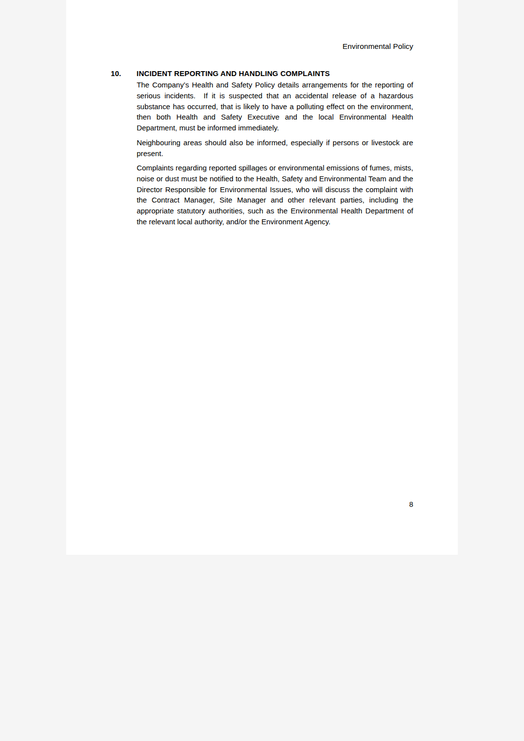Environmental Policy
10. INCIDENT REPORTING AND HANDLING COMPLAINTS
The Company’s Health and Safety Policy details arrangements for the reporting of serious incidents. If it is suspected that an accidental release of a hazardous substance has occurred, that is likely to have a polluting effect on the environment, then both Health and Safety Executive and the local Environmental Health Department, must be informed immediately.
Neighbouring areas should also be informed, especially if persons or livestock are present.
Complaints regarding reported spillages or environmental emissions of fumes, mists, noise or dust must be notified to the Health, Safety and Environmental Team and the Director Responsible for Environmental Issues, who will discuss the complaint with the Contract Manager, Site Manager and other relevant parties, including the appropriate statutory authorities, such as the Environmental Health Department of the relevant local authority, and/or the Environment Agency.
8